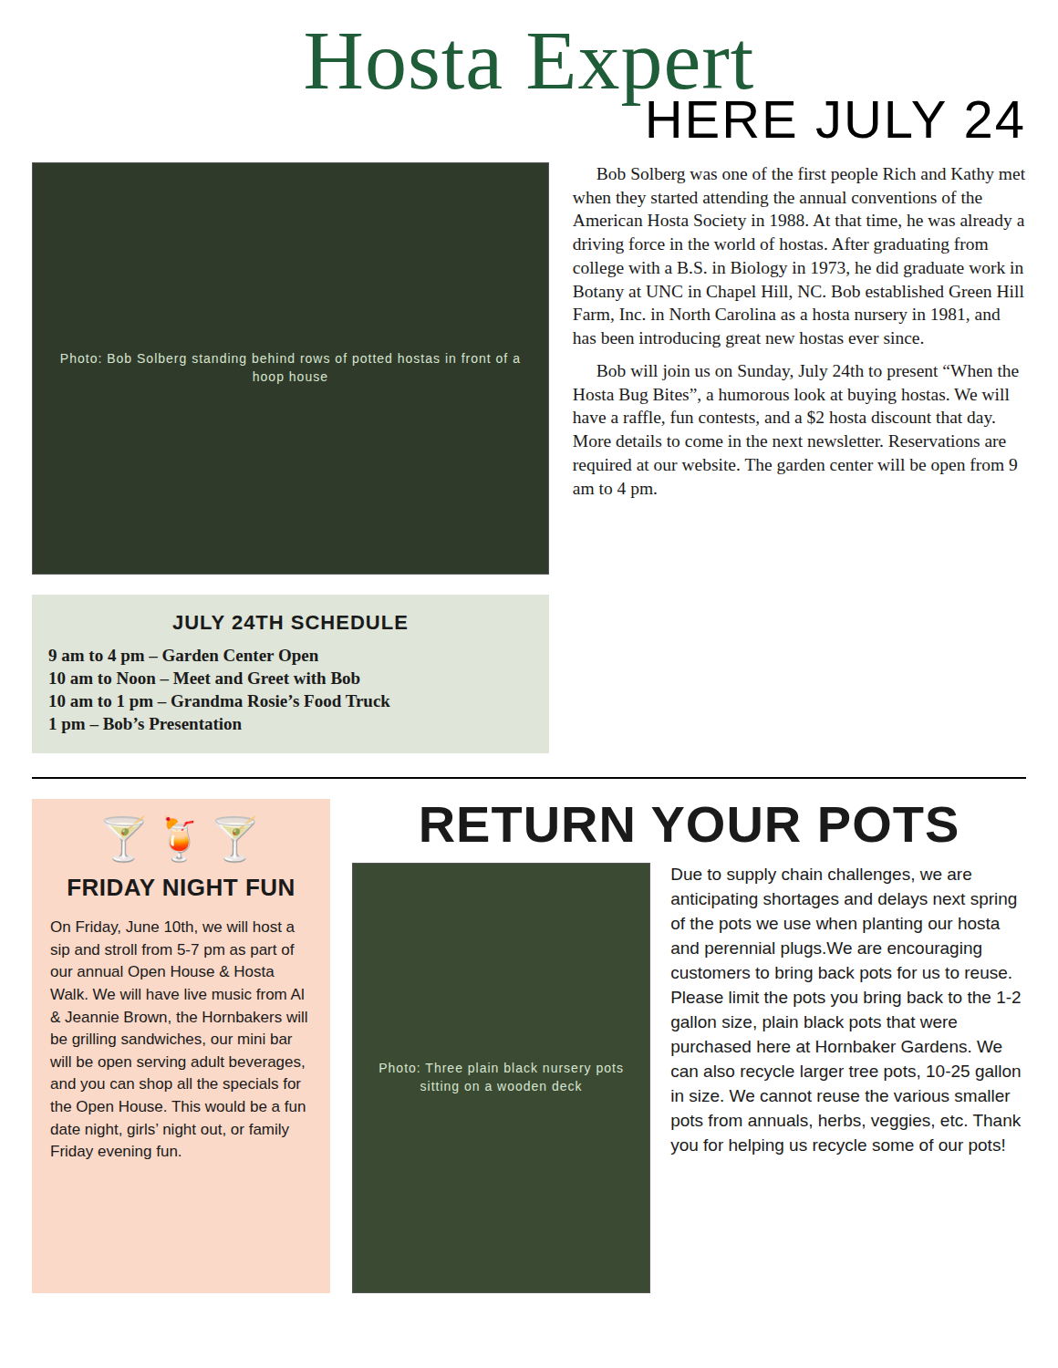Hosta Expert
HERE JULY 24
Photo: Bob Solberg standing behind rows of potted hostas in front of a hoop house
JULY 24TH SCHEDULE
9 am to 4 pm – Garden Center Open
10 am to Noon – Meet and Greet with Bob
10 am to 1 pm – Grandma Rosie’s Food Truck
1 pm – Bob’s Presentation
Bob Solberg was one of the first people Rich and Kathy met when they started attending the annual conventions of the American Hosta Society in 1988. At that time, he was already a driving force in the world of hostas. After graduating from college with a B.S. in Biology in 1973, he did graduate work in Botany at UNC in Chapel Hill, NC. Bob established Green Hill Farm, Inc. in North Carolina as a hosta nursery in 1981, and has been introducing great new hostas ever since.
Bob will join us on Sunday, July 24th to present “When the Hosta Bug Bites”, a humorous look at buying hostas. We will have a raffle, fun contests, and a $2 hosta discount that day. More details to come in the next newsletter. Reservations are required at our website. The garden center will be open from 9 am to 4 pm.
🍸🍹🍸
FRIDAY NIGHT FUN
On Friday, June 10th, we will host a sip and stroll from 5-7 pm as part of our annual Open House & Hosta Walk. We will have live music from Al & Jeannie Brown, the Hornbakers will be grilling sandwiches, our mini bar will be open serving adult beverages, and you can shop all the specials for the Open House. This would be a fun date night, girls’ night out, or family Friday evening fun.
RETURN YOUR POTS
Photo: Three plain black nursery pots sitting on a wooden deck
Due to supply chain challenges, we are anticipating shortages and delays next spring of the pots we use when planting our hosta and perennial plugs.We are encouraging customers to bring back pots for us to reuse. Please limit the pots you bring back to the 1-2 gallon size, plain black pots that were purchased here at Hornbaker Gardens. We can also recycle larger tree pots, 10-25 gallon in size. We cannot reuse the various smaller pots from annuals, herbs, veggies, etc. Thank you for helping us recycle some of our pots!